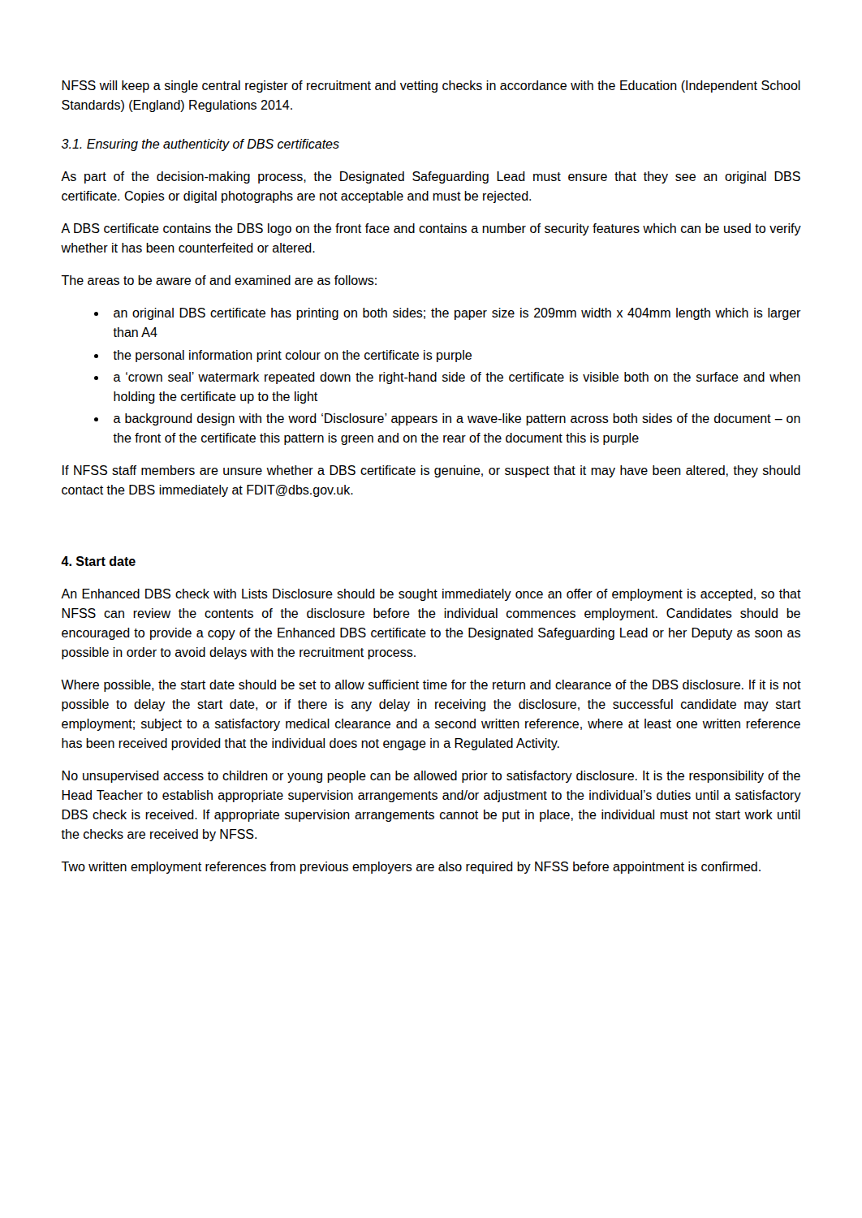NFSS will keep a single central register of recruitment and vetting checks in accordance with the Education (Independent School Standards) (England) Regulations 2014.
3.1. Ensuring the authenticity of DBS certificates
As part of the decision-making process, the Designated Safeguarding Lead must ensure that they see an original DBS certificate. Copies or digital photographs are not acceptable and must be rejected.
A DBS certificate contains the DBS logo on the front face and contains a number of security features which can be used to verify whether it has been counterfeited or altered.
The areas to be aware of and examined are as follows:
an original DBS certificate has printing on both sides; the paper size is 209mm width x 404mm length which is larger than A4
the personal information print colour on the certificate is purple
a ‘crown seal’ watermark repeated down the right-hand side of the certificate is visible both on the surface and when holding the certificate up to the light
a background design with the word ‘Disclosure’ appears in a wave-like pattern across both sides of the document – on the front of the certificate this pattern is green and on the rear of the document this is purple
If NFSS staff members are unsure whether a DBS certificate is genuine, or suspect that it may have been altered, they should contact the DBS immediately at FDIT@dbs.gov.uk.
4. Start date
An Enhanced DBS check with Lists Disclosure should be sought immediately once an offer of employment is accepted, so that NFSS can review the contents of the disclosure before the individual commences employment. Candidates should be encouraged to provide a copy of the Enhanced DBS certificate to the Designated Safeguarding Lead or her Deputy as soon as possible in order to avoid delays with the recruitment process.
Where possible, the start date should be set to allow sufficient time for the return and clearance of the DBS disclosure. If it is not possible to delay the start date, or if there is any delay in receiving the disclosure, the successful candidate may start employment; subject to a satisfactory medical clearance and a second written reference, where at least one written reference has been received provided that the individual does not engage in a Regulated Activity.
No unsupervised access to children or young people can be allowed prior to satisfactory disclosure. It is the responsibility of the Head Teacher to establish appropriate supervision arrangements and/or adjustment to the individual’s duties until a satisfactory DBS check is received. If appropriate supervision arrangements cannot be put in place, the individual must not start work until the checks are received by NFSS.
Two written employment references from previous employers are also required by NFSS before appointment is confirmed.